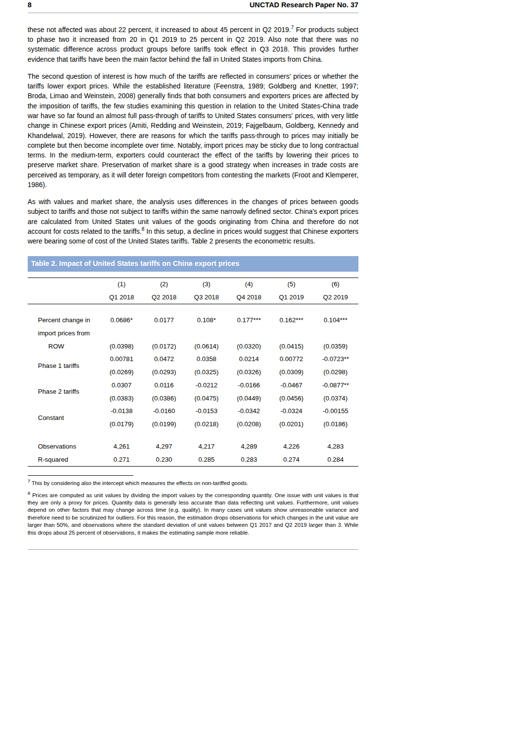8 UNCTAD Research Paper No. 37
these not affected was about 22 percent, it increased to about 45 percent in Q2 2019.7 For products subject to phase two it increased from 20 in Q1 2019 to 25 percent in Q2 2019. Also note that there was no systematic difference across product groups before tariffs took effect in Q3 2018. This provides further evidence that tariffs have been the main factor behind the fall in United States imports from China.
The second question of interest is how much of the tariffs are reflected in consumers' prices or whether the tariffs lower export prices. While the established literature (Feenstra, 1989; Goldberg and Knetter, 1997; Broda, Limao and Weinstein, 2008) generally finds that both consumers and exporters prices are affected by the imposition of tariffs, the few studies examining this question in relation to the United States-China trade war have so far found an almost full pass-through of tariffs to United States consumers' prices, with very little change in Chinese export prices (Amiti, Redding and Weinstein, 2019; Fajgelbaum, Goldberg, Kennedy and Khandelwal, 2019). However, there are reasons for which the tariffs pass-through to prices may initially be complete but then become incomplete over time. Notably, import prices may be sticky due to long contractual terms. In the medium-term, exporters could counteract the effect of the tariffs by lowering their prices to preserve market share. Preservation of market share is a good strategy when increases in trade costs are perceived as temporary, as it will deter foreign competitors from contesting the markets (Froot and Klemperer, 1986).
As with values and market share, the analysis uses differences in the changes of prices between goods subject to tariffs and those not subject to tariffs within the same narrowly defined sector. China's export prices are calculated from United States unit values of the goods originating from China and therefore do not account for costs related to the tariffs.8 In this setup, a decline in prices would suggest that Chinese exporters were bearing some of cost of the United States tariffs. Table 2 presents the econometric results.
Table 2. Impact of United States tariffs on China export prices
| | (1) | (2) | (3) | (4) | (5) | (6) |
| | Q1 2018 | Q2 2018 | Q3 2018 | Q4 2018 | Q1 2019 | Q2 2019 |
| Percent change in | 0.0686* | 0.0177 | 0.108* | 0.177*** | 0.162*** | 0.104*** |
| import prices from | | | | | | |
| ROW | (0.0398) | (0.0172) | (0.0614) | (0.0320) | (0.0415) | (0.0359) |
| Phase 1 tariffs | 0.00781 | 0.0472 | 0.0358 | 0.0214 | 0.00772 | -0.0723** |
| (0.0269) | (0.0293) | (0.0325) | (0.0326) | (0.0309) | (0.0298) |
| Phase 2 tariffs | 0.0307 | 0.0116 | -0.0212 | -0.0166 | -0.0467 | -0.0877** |
| (0.0383) | (0.0386) | (0.0475) | (0.0449) | (0.0456) | (0.0374) |
| Constant | -0.0138 | -0.0160 | -0.0153 | -0.0342 | -0.0324 | -0.00155 |
| (0.0179) | (0.0199) | (0.0218) | (0.0208) | (0.0201) | (0.0186) |
| Observations | 4,261 | 4,297 | 4,217 | 4,289 | 4,226 | 4,283 |
| R-squared | 0.271 | 0.230 | 0.285 | 0.283 | 0.274 | 0.284 |
7 This by considering also the intercept which measures the effects on non-tariffed goods.
8 Prices are computed as unit values by dividing the import values by the corresponding quantity. One issue with unit values is that they are only a proxy for prices. Quantity data is generally less accurate than data reflecting unit values. Furthermore, unit values depend on other factors that may change across time (e.g. quality). In many cases unit values show unreasonable variance and therefore need to be scrutinized for outliers. For this reason, the estimation drops observations for which changes in the unit value are larger than 50%, and observations where the standard deviation of unit values between Q1 2017 and Q2 2019 larger than 3. While this drops about 25 percent of observations, it makes the estimating sample more reliable.